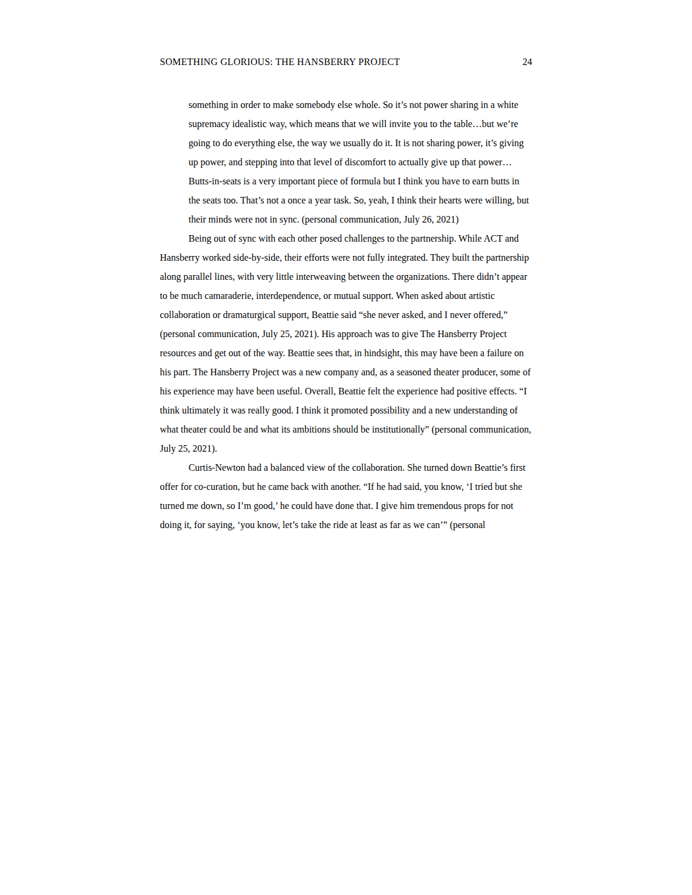Something Glorious: The Hansberry Project 24
something in order to make somebody else whole. So it’s not power sharing in a white supremacy idealistic way, which means that we will invite you to the table…but we’re going to do everything else, the way we usually do it. It is not sharing power, it’s giving up power, and stepping into that level of discomfort to actually give up that power…Butts-in-seats is a very important piece of formula but I think you have to earn butts in the seats too. That’s not a once a year task. So, yeah, I think their hearts were willing, but their minds were not in sync. (personal communication, July 26, 2021)
Being out of sync with each other posed challenges to the partnership. While ACT and Hansberry worked side-by-side, their efforts were not fully integrated. They built the partnership along parallel lines, with very little interweaving between the organizations. There didn’t appear to be much camaraderie, interdependence, or mutual support. When asked about artistic collaboration or dramaturgical support, Beattie said “she never asked, and I never offered,” (personal communication, July 25, 2021). His approach was to give The Hansberry Project resources and get out of the way. Beattie sees that, in hindsight, this may have been a failure on his part. The Hansberry Project was a new company and, as a seasoned theater producer, some of his experience may have been useful. Overall, Beattie felt the experience had positive effects. “I think ultimately it was really good. I think it promoted possibility and a new understanding of what theater could be and what its ambitions should be institutionally” (personal communication, July 25, 2021).
Curtis-Newton had a balanced view of the collaboration. She turned down Beattie’s first offer for co-curation, but he came back with another. “If he had said, you know, ‘I tried but she turned me down, so I’m good,’ he could have done that. I give him tremendous props for not doing it, for saying, ‘you know, let’s take the ride at least as far as we can’” (personal